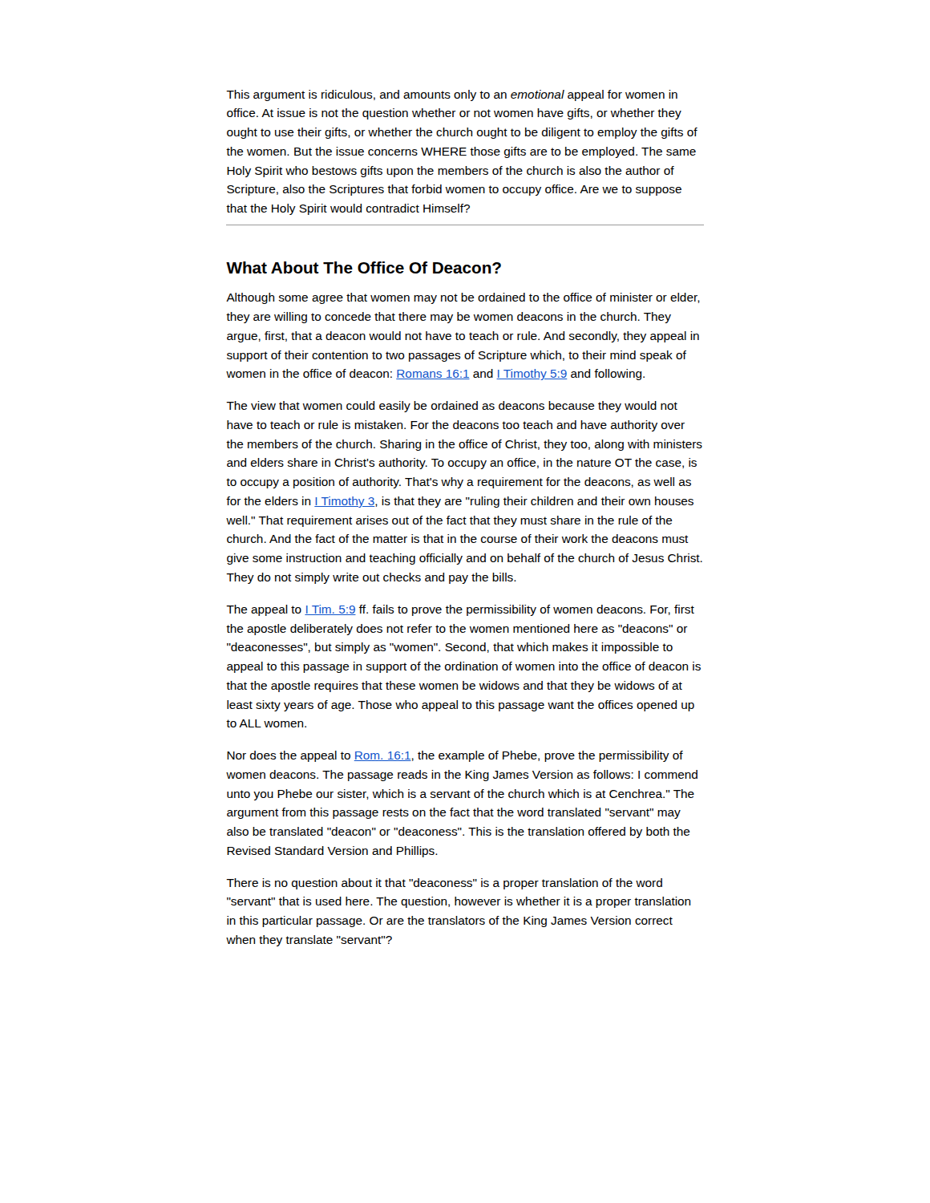This argument is ridiculous, and amounts only to an emotional appeal for women in office. At issue is not the question whether or not women have gifts, or whether they ought to use their gifts, or whether the church ought to be diligent to employ the gifts of the women. But the issue concerns WHERE those gifts are to be employed. The same Holy Spirit who bestows gifts upon the members of the church is also the author of Scripture, also the Scriptures that forbid women to occupy office. Are we to suppose that the Holy Spirit would contradict Himself?
What About The Office Of Deacon?
Although some agree that women may not be ordained to the office of minister or elder, they are willing to concede that there may be women deacons in the church. They argue, first, that a deacon would not have to teach or rule. And secondly, they appeal in support of their contention to two passages of Scripture which, to their mind speak of women in the office of deacon: Romans 16:1 and I Timothy 5:9 and following.
The view that women could easily be ordained as deacons because they would not have to teach or rule is mistaken. For the deacons too teach and have authority over the members of the church. Sharing in the office of Christ, they too, along with ministers and elders share in Christ's authority. To occupy an office, in the nature OT the case, is to occupy a position of authority. That's why a requirement for the deacons, as well as for the elders in I Timothy 3, is that they are "ruling their children and their own houses well." That requirement arises out of the fact that they must share in the rule of the church. And the fact of the matter is that in the course of their work the deacons must give some instruction and teaching officially and on behalf of the church of Jesus Christ. They do not simply write out checks and pay the bills.
The appeal to I Tim. 5:9 ff. fails to prove the permissibility of women deacons. For, first the apostle deliberately does not refer to the women mentioned here as "deacons" or "deaconesses", but simply as "women". Second, that which makes it impossible to appeal to this passage in support of the ordination of women into the office of deacon is that the apostle requires that these women be widows and that they be widows of at least sixty years of age. Those who appeal to this passage want the offices opened up to ALL women.
Nor does the appeal to Rom. 16:1, the example of Phebe, prove the permissibility of women deacons. The passage reads in the King James Version as follows: I commend unto you Phebe our sister, which is a servant of the church which is at Cenchrea." The argument from this passage rests on the fact that the word translated "servant" may also be translated "deacon" or "deaconess". This is the translation offered by both the Revised Standard Version and Phillips.
There is no question about it that "deaconess" is a proper translation of the word "servant" that is used here. The question, however is whether it is a proper translation in this particular passage. Or are the translators of the King James Version correct when they translate "servant"?